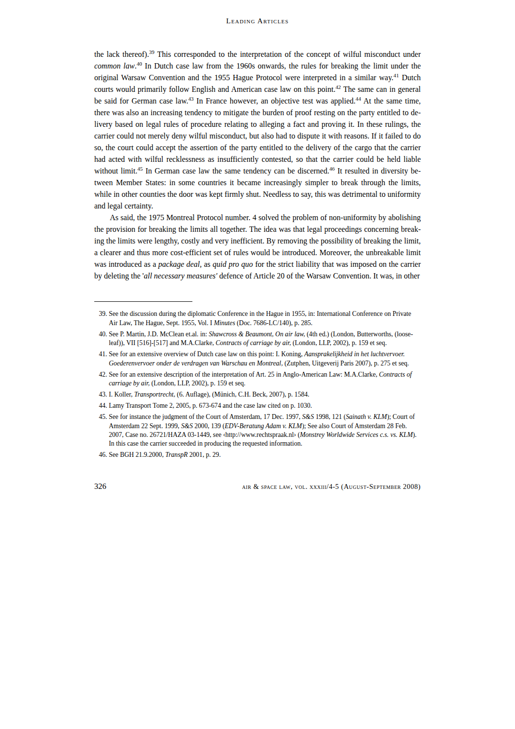Leading Articles
the lack thereof).39 This corresponded to the interpretation of the concept of wilful misconduct under common law.40 In Dutch case law from the 1960s onwards, the rules for breaking the limit under the original Warsaw Convention and the 1955 Hague Protocol were interpreted in a similar way.41 Dutch courts would primarily follow English and American case law on this point.42 The same can in general be said for German case law.43 In France however, an objective test was applied.44 At the same time, there was also an increasing tendency to mitigate the burden of proof resting on the party entitled to delivery based on legal rules of procedure relating to alleging a fact and proving it. In these rulings, the carrier could not merely deny wilful misconduct, but also had to dispute it with reasons. If it failed to do so, the court could accept the assertion of the party entitled to the delivery of the cargo that the carrier had acted with wilful recklessness as insufficiently contested, so that the carrier could be held liable without limit.45 In German case law the same tendency can be discerned.46 It resulted in diversity between Member States: in some countries it became increasingly simpler to break through the limits, while in other counties the door was kept firmly shut. Needless to say, this was detrimental to uniformity and legal certainty.
As said, the 1975 Montreal Protocol number. 4 solved the problem of non-uniformity by abolishing the provision for breaking the limits all together. The idea was that legal proceedings concerning breaking the limits were lengthy, costly and very inefficient. By removing the possibility of breaking the limit, a clearer and thus more cost-efficient set of rules would be introduced. Moreover, the unbreakable limit was introduced as a package deal, as quid pro quo for the strict liability that was imposed on the carrier by deleting the 'all necessary measures' defence of Article 20 of the Warsaw Convention. It was, in other
See the discussion during the diplomatic Conference in the Hague in 1955, in: International Conference on Private Air Law, The Hague, Sept. 1955, Vol. I Minutes (Doc. 7686-LC/140), p. 285.
See P. Martin, J.D. McClean et.al. in: Shawcross & Beaumont, On air law, (4th ed.) (London, Butterworths, (loose-leaf)), VII [516]-[517] and M.A.Clarke, Contracts of carriage by air, (London, LLP, 2002), p. 159 et seq.
See for an extensive overview of Dutch case law on this point: I. Koning, Aansprakelijkheid in het luchtvervoer. Goederenvervoer onder de verdragen van Warschau en Montreal, (Zutphen, Uitgeverij Paris 2007), p. 275 et seq.
See for an extensive description of the interpretation of Art. 25 in Anglo-American Law: M.A.Clarke, Contracts of carriage by air, (London, LLP, 2002), p. 159 et seq.
I. Koller, Transportrecht, (6. Auflage), (Münich, C.H. Beck, 2007), p. 1584.
Lamy Transport Tome 2, 2005, p. 673-674 and the case law cited on p. 1030.
See for instance the judgment of the Court of Amsterdam, 17 Dec. 1997, S&S 1998, 121 (Sainath v. KLM); Court of Amsterdam 22 Sept. 1999, S&S 2000, 139 (EDV-Beratung Adam v. KLM); See also Court of Amsterdam 28 Feb. 2007, Case no. 26721/HAZA 03-1449, see ‹http://www.rechtspraak.nl› (Monstrey Worldwide Services c.s. vs. KLM). In this case the carrier succeeded in producing the requested information.
See BGH 21.9.2000, TranspR 2001, p. 29.
326 air & space law, vol. xxxiii/4-5 (August-September 2008)